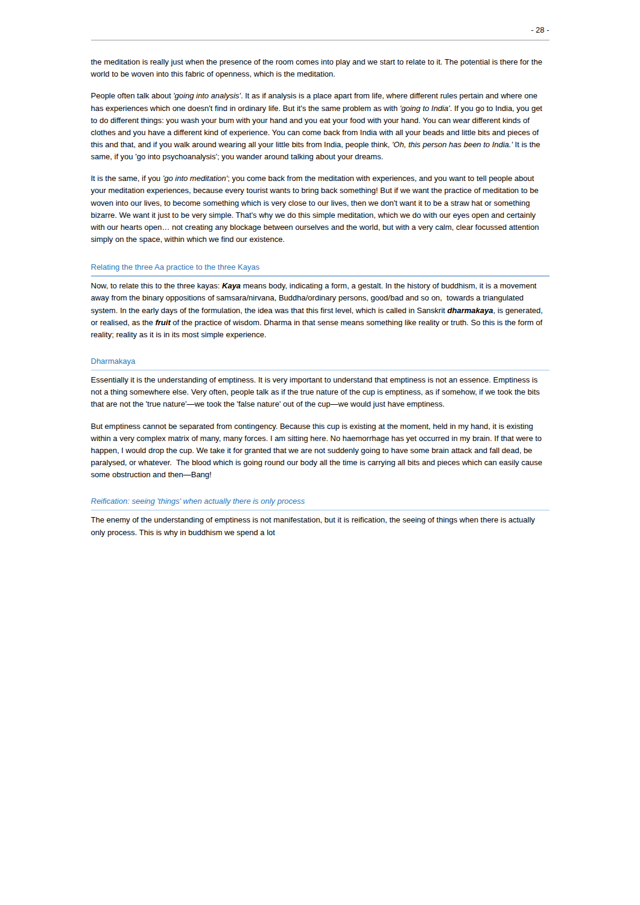- 28 -
the meditation is really just when the presence of the room comes into play and we start to relate to it. The potential is there for the world to be woven into this fabric of openness, which is the meditation.
People often talk about 'going into analysis'. It as if analysis is a place apart from life, where different rules pertain and where one has experiences which one doesn't find in ordinary life. But it's the same problem as with 'going to India'. If you go to India, you get to do different things: you wash your bum with your hand and you eat your food with your hand. You can wear different kinds of clothes and you have a different kind of experience. You can come back from India with all your beads and little bits and pieces of this and that, and if you walk around wearing all your little bits from India, people think, 'Oh, this person has been to India.' It is the same, if you 'go into psychoanalysis'; you wander around talking about your dreams.
It is the same, if you 'go into meditation'; you come back from the meditation with experiences, and you want to tell people about your meditation experiences, because every tourist wants to bring back something! But if we want the practice of meditation to be woven into our lives, to become something which is very close to our lives, then we don't want it to be a straw hat or something bizarre. We want it just to be very simple. That's why we do this simple meditation, which we do with our eyes open and certainly with our hearts open… not creating any blockage between ourselves and the world, but with a very calm, clear focussed attention simply on the space, within which we find our existence.
Relating the three Aa practice to the three Kayas
Now, to relate this to the three kayas: Kaya means body, indicating a form, a gestalt. In the history of buddhism, it is a movement away from the binary oppositions of samsara/nirvana, Buddha/ordinary persons, good/bad and so on, towards a triangulated system. In the early days of the formulation, the idea was that this first level, which is called in Sanskrit dharmakaya, is generated, or realised, as the fruit of the practice of wisdom. Dharma in that sense means something like reality or truth. So this is the form of reality; reality as it is in its most simple experience.
Dharmakaya
Essentially it is the understanding of emptiness. It is very important to understand that emptiness is not an essence. Emptiness is not a thing somewhere else. Very often, people talk as if the true nature of the cup is emptiness, as if somehow, if we took the bits that are not the 'true nature'—we took the 'false nature' out of the cup—we would just have emptiness.
But emptiness cannot be separated from contingency. Because this cup is existing at the moment, held in my hand, it is existing within a very complex matrix of many, many forces. I am sitting here. No haemorrhage has yet occurred in my brain. If that were to happen, I would drop the cup. We take it for granted that we are not suddenly going to have some brain attack and fall dead, be paralysed, or whatever. The blood which is going round our body all the time is carrying all bits and pieces which can easily cause some obstruction and then—Bang!
Reification: seeing 'things' when actually there is only process
The enemy of the understanding of emptiness is not manifestation, but it is reification, the seeing of things when there is actually only process. This is why in buddhism we spend a lot